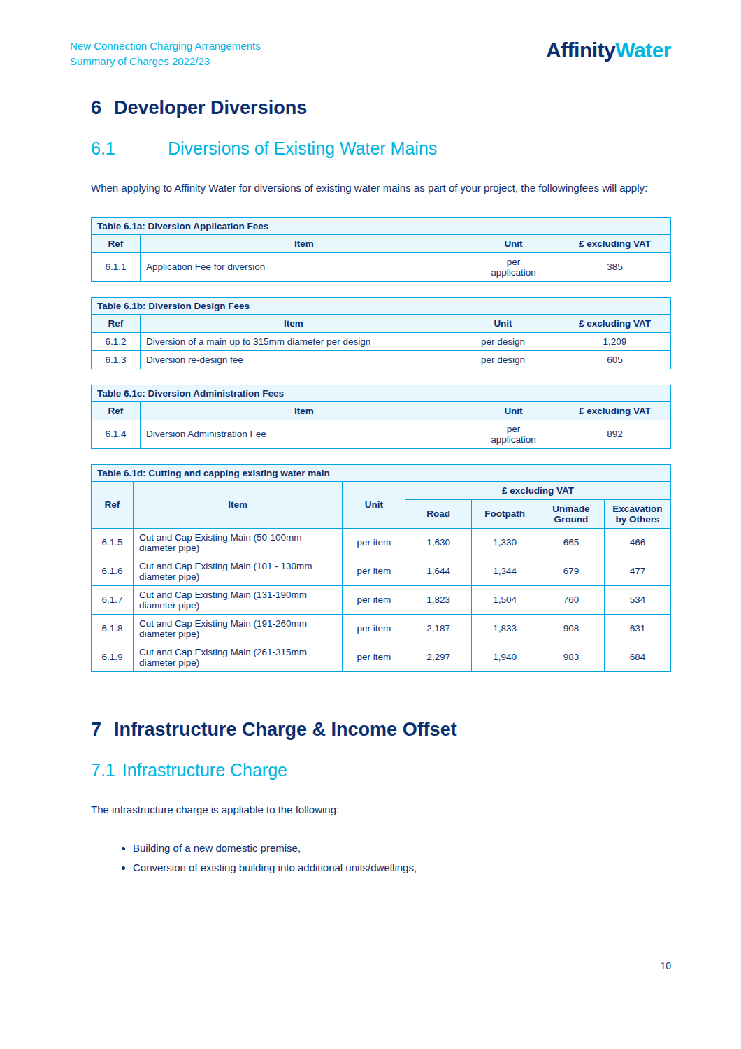New Connection Charging Arrangements
Summary of Charges 2022/23
Affinity Water
6 Developer Diversions
6.1 Diversions of Existing Water Mains
When applying to Affinity Water for diversions of existing water mains as part of your project, the followingfees will apply:
Table 6.1a: Diversion Application Fees
| Ref | Item | Unit | £ excluding VAT |
| --- | --- | --- | --- |
| 6.1.1 | Application Fee for diversion | per application | 385 |
Table 6.1b: Diversion Design Fees
| Ref | Item | Unit | £ excluding VAT |
| --- | --- | --- | --- |
| 6.1.2 | Diversion of a main up to 315mm diameter per design | per design | 1,209 |
| 6.1.3 | Diversion re-design fee | per design | 605 |
Table 6.1c: Diversion Administration Fees
| Ref | Item | Unit | £ excluding VAT |
| --- | --- | --- | --- |
| 6.1.4 | Diversion Administration Fee | per application | 892 |
Table 6.1d: Cutting and capping existing water main
| Ref | Item | Unit | £ excluding VAT |
| --- | --- | --- | --- |
| Road | Footpath | Unmade Ground | Excavation by Others |
| 6.1.5 | Cut and Cap Existing Main (50-100mm diameter pipe) | per item | 1,630 | 1,330 | 665 | 466 |
| 6.1.6 | Cut and Cap Existing Main (101 - 130mm diameter pipe) | per item | 1,644 | 1,344 | 679 | 477 |
| 6.1.7 | Cut and Cap Existing Main (131-190mm diameter pipe) | per item | 1,823 | 1,504 | 760 | 534 |
| 6.1.8 | Cut and Cap Existing Main (191-260mm diameter pipe) | per item | 2,187 | 1,833 | 908 | 631 |
| 6.1.9 | Cut and Cap Existing Main (261-315mm diameter pipe) | per item | 2,297 | 1,940 | 983 | 684 |
7 Infrastructure Charge & Income Offset
7.1 Infrastructure Charge
The infrastructure charge is appliable to the following:
Building of a new domestic premise,
Conversion of existing building into additional units/dwellings,
10